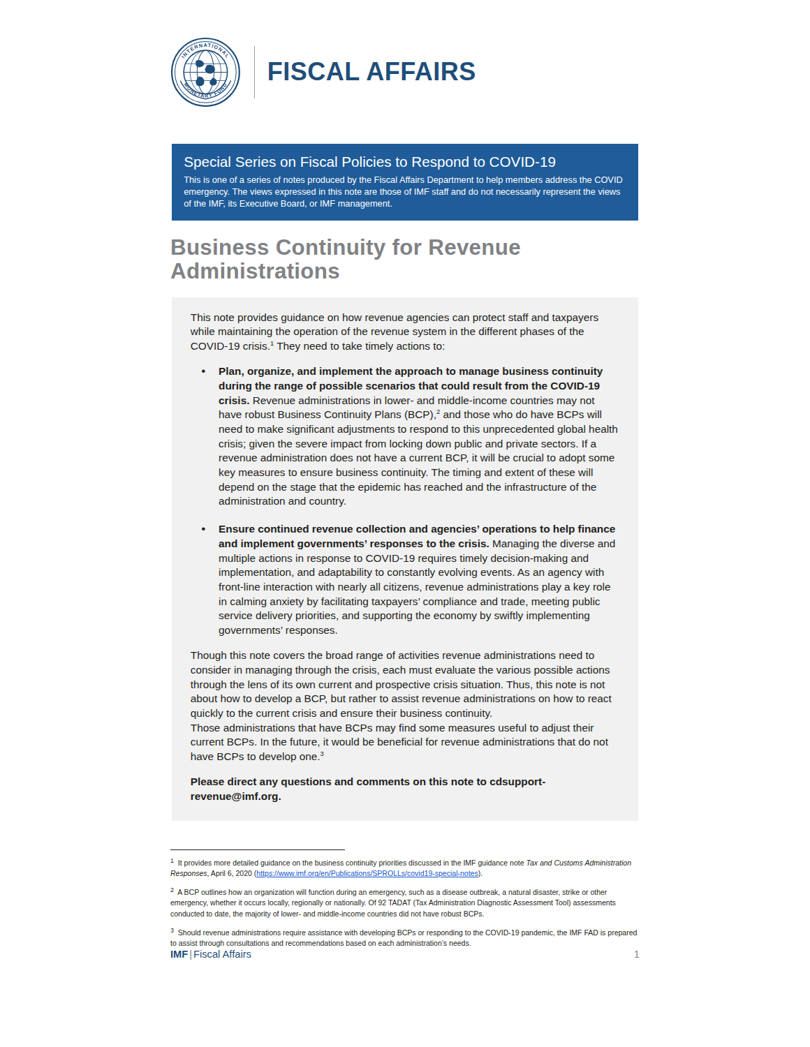INTERNATIONAL MONETARY FUND
FISCAL AFFAIRS
Special Series on Fiscal Policies to Respond to COVID-19
This is one of a series of notes produced by the Fiscal Affairs Department to help members address the COVID emergency. The views expressed in this note are those of IMF staff and do not necessarily represent the views of the IMF, its Executive Board, or IMF management.
Business Continuity for Revenue Administrations
This note provides guidance on how revenue agencies can protect staff and taxpayers while maintaining the operation of the revenue system in the different phases of the COVID-19 crisis.1 They need to take timely actions to:
Plan, organize, and implement the approach to manage business continuity during the range of possible scenarios that could result from the COVID-19 crisis. Revenue administrations in lower- and middle-income countries may not have robust Business Continuity Plans (BCP),2 and those who do have BCPs will need to make significant adjustments to respond to this unprecedented global health crisis; given the severe impact from locking down public and private sectors. If a revenue administration does not have a current BCP, it will be crucial to adopt some key measures to ensure business continuity. The timing and extent of these will depend on the stage that the epidemic has reached and the infrastructure of the administration and country.
Ensure continued revenue collection and agencies’ operations to help finance and implement governments’ responses to the crisis. Managing the diverse and multiple actions in response to COVID-19 requires timely decision-making and implementation, and adaptability to constantly evolving events. As an agency with front-line interaction with nearly all citizens, revenue administrations play a key role in calming anxiety by facilitating taxpayers’ compliance and trade, meeting public service delivery priorities, and supporting the economy by swiftly implementing governments’ responses.
Though this note covers the broad range of activities revenue administrations need to consider in managing through the crisis, each must evaluate the various possible actions through the lens of its own current and prospective crisis situation. Thus, this note is not about how to develop a BCP, but rather to assist revenue administrations on how to react quickly to the current crisis and ensure their business continuity.
Those administrations that have BCPs may find some measures useful to adjust their current BCPs. In the future, it would be beneficial for revenue administrations that do not have BCPs to develop one.3
Please direct any questions and comments on this note to cdsupport-revenue@imf.org.
1 It provides more detailed guidance on the business continuity priorities discussed in the IMF guidance note Tax and Customs Administration Responses, April 6, 2020 (https://www.imf.org/en/Publications/SPROLLs/covid19-special-notes).
2 A BCP outlines how an organization will function during an emergency, such as a disease outbreak, a natural disaster, strike or other emergency, whether it occurs locally, regionally or nationally. Of 92 TADAT (Tax Administration Diagnostic Assessment Tool) assessments conducted to date, the majority of lower- and middle-income countries did not have robust BCPs.
3 Should revenue administrations require assistance with developing BCPs or responding to the COVID-19 pandemic, the IMF FAD is prepared to assist through consultations and recommendations based on each administration’s needs.
IMF|Fiscal Affairs
1